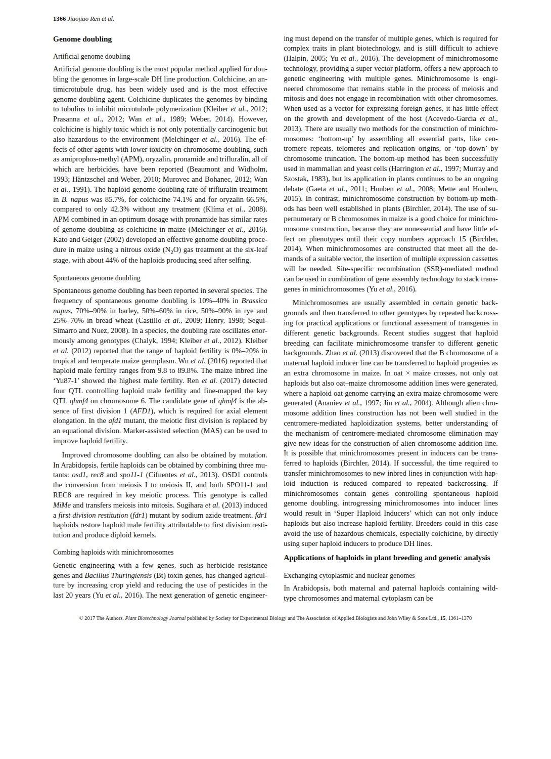1366 Jiaojiao Ren et al.
Genome doubling
Artificial genome doubling
Artificial genome doubling is the most popular method applied for doubling the genomes in large-scale DH line production. Colchicine, an antimicrotubule drug, has been widely used and is the most effective genome doubling agent. Colchicine duplicates the genomes by binding to tubulins to inhibit microtubule polymerization (Kleiber et al., 2012; Prasanna et al., 2012; Wan et al., 1989; Weber, 2014). However, colchicine is highly toxic which is not only potentially carcinogenic but also hazardous to the environment (Melchinger et al., 2016). The effects of other agents with lower toxicity on chromosome doubling, such as amiprophos-methyl (APM), oryzalin, pronamide and trifluralin, all of which are herbicides, have been reported (Beaumont and Widholm, 1993; Häntzschel and Weber, 2010; Murovec and Bohanec, 2012; Wan et al., 1991). The haploid genome doubling rate of trifluralin treatment in B. napus was 85.7%, for colchicine 74.1% and for oryzalin 66.5%, compared to only 42.3% without any treatment (Klíma et al., 2008). APM combined in an optimum dosage with pronamide has similar rates of genome doubling as colchicine in maize (Melchinger et al., 2016). Kato and Geiger (2002) developed an effective genome doubling procedure in maize using a nitrous oxide (N2O) gas treatment at the six-leaf stage, with about 44% of the haploids producing seed after selfing.
Spontaneous genome doubling
Spontaneous genome doubling has been reported in several species. The frequency of spontaneous genome doubling is 10%–40% in Brassica napus, 70%–90% in barley, 50%–60% in rice, 50%–90% in rye and 25%–70% in bread wheat (Castillo et al., 2009; Henry, 1998; Seguí-Simarro and Nuez, 2008). In a species, the doubling rate oscillates enormously among genotypes (Chalyk, 1994; Kleiber et al., 2012). Kleiber et al. (2012) reported that the range of haploid fertility is 0%–20% in tropical and temperate maize germplasm. Wu et al. (2016) reported that haploid male fertility ranges from 9.8 to 89.8%. The maize inbred line ‘Yu87-1’ showed the highest male fertility. Ren et al. (2017) detected four QTL controlling haploid male fertility and fine-mapped the key QTL qhmf4 on chromosome 6. The candidate gene of qhmf4 is the absence of first division 1 (AFD1), which is required for axial element elongation. In the afd1 mutant, the meiotic first division is replaced by an equational division. Marker-assisted selection (MAS) can be used to improve haploid fertility.
Improved chromosome doubling can also be obtained by mutation. In Arabidopsis, fertile haploids can be obtained by combining three mutants: osd1, rec8 and spo11-1 (Cifuentes et al., 2013). OSD1 controls the conversion from meiosis I to meiosis II, and both SPO11-1 and REC8 are required in key meiotic process. This genotype is called MiMe and transfers meiosis into mitosis. Sugihara et al. (2013) induced a first division restitution (fdr1) mutant by sodium azide treatment. fdr1 haploids restore haploid male fertility attributable to first division restitution and produce diploid kernels.
Combing haploids with minichromosomes
Genetic engineering with a few genes, such as herbicide resistance genes and Bacillus Thuringiensis (Bt) toxin genes, has changed agriculture by increasing crop yield and reducing the use of pesticides in the last 20 years (Yu et al., 2016). The next generation of genetic engineering must depend on the transfer of multiple genes, which is required for complex traits in plant biotechnology, and is still difficult to achieve (Halpin, 2005; Yu et al., 2016). The development of minichromosome technology, providing a super vector platform, offers a new approach to genetic engineering with multiple genes. Minichromosome is engineered chromosome that remains stable in the process of meiosis and mitosis and does not engage in recombination with other chromosomes. When used as a vector for expressing foreign genes, it has little effect on the growth and development of the host (Acevedo-Garcia et al., 2013). There are usually two methods for the construction of minichromosomes: ‘bottom-up’ by assembling all essential parts, like centromere repeats, telomeres and replication origins, or ‘top-down’ by chromosome truncation. The bottom-up method has been successfully used in mammalian and yeast cells (Harrington et al., 1997; Murray and Szostak, 1983), but its application in plants continues to be an ongoing debate (Gaeta et al., 2011; Houben et al., 2008; Mette and Houben, 2015). In contrast, minichromosome construction by bottom-up methods has been well established in plants (Birchler, 2014). The use of supernumerary or B chromosomes in maize is a good choice for minichromosome construction, because they are nonessential and have little effect on phenotypes until their copy numbers approach 15 (Birchler, 2014). When minichromosomes are constructed that meet all the demands of a suitable vector, the insertion of multiple expression cassettes will be needed. Site-specific recombination (SSR)-mediated method can be used in combination of gene assembly technology to stack transgenes in minichromosomes (Yu et al., 2016).
Minichromosomes are usually assembled in certain genetic backgrounds and then transferred to other genotypes by repeated backcrossing for practical applications or functional assessment of transgenes in different genetic backgrounds. Recent studies suggest that haploid breeding can facilitate minichromosome transfer to different genetic backgrounds. Zhao et al. (2013) discovered that the B chromosome of a maternal haploid inducer line can be transferred to haploid progenies as an extra chromosome in maize. In oat × maize crosses, not only oat haploids but also oat–maize chromosome addition lines were generated, where a haploid oat genome carrying an extra maize chromosome were generated (Ananiev et al., 1997; Jin et al., 2004). Although alien chromosome addition lines construction has not been well studied in the centromere-mediated haploidization systems, better understanding of the mechanism of centromere-mediated chromosome elimination may give new ideas for the construction of alien chromosome addition line. It is possible that minichromosomes present in inducers can be transferred to haploids (Birchler, 2014). If successful, the time required to transfer minichromosomes to new inbred lines in conjunction with haploid induction is reduced compared to repeated backcrossing. If minichromosomes contain genes controlling spontaneous haploid genome doubling, introgressing minichromosomes into inducer lines would result in ‘Super Haploid Inducers’ which can not only induce haploids but also increase haploid fertility. Breeders could in this case avoid the use of hazardous chemicals, especially colchicine, by directly using super haploid inducers to produce DH lines.
Applications of haploids in plant breeding and genetic analysis
Exchanging cytoplasmic and nuclear genomes
In Arabidopsis, both maternal and paternal haploids containing wild-type chromosomes and maternal cytoplasm can be
© 2017 The Authors. Plant Biotechnology Journal published by Society for Experimental Biology and The Association of Applied Biologists and John Wiley & Sons Ltd., 15, 1361–1370